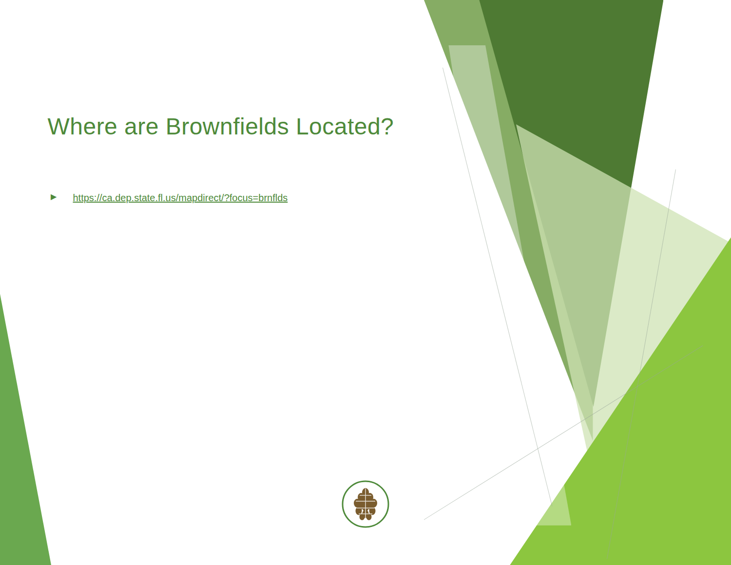Where are Brownfields Located?
https://ca.dep.state.fl.us/mapdirect/?focus=brnflds